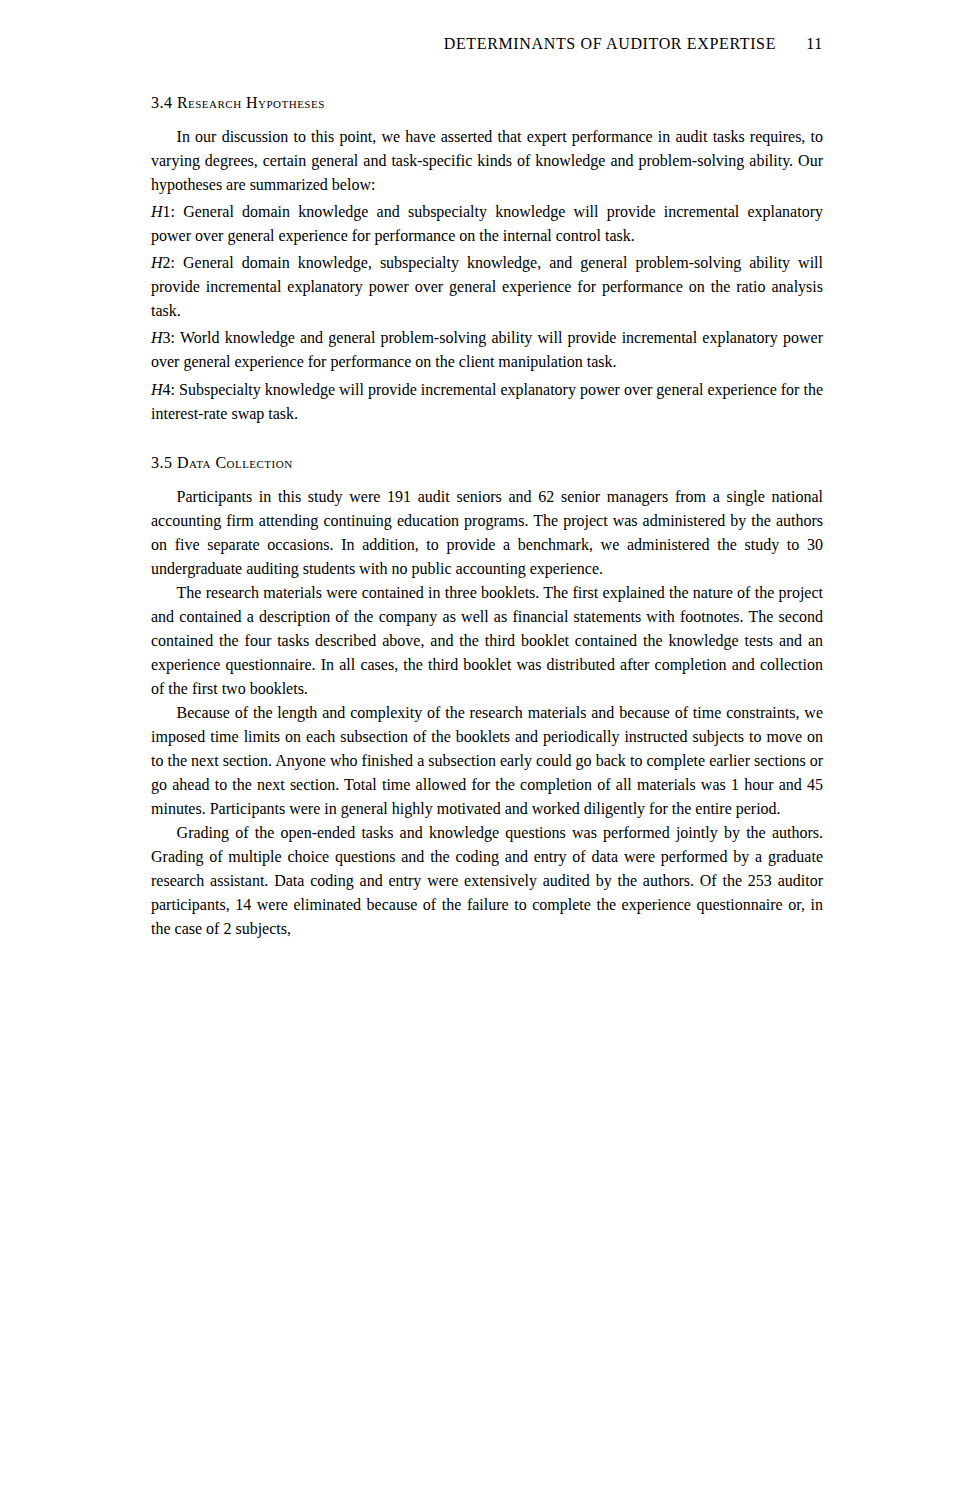DETERMINANTS OF AUDITOR EXPERTISE 11
3.4 Research Hypotheses
In our discussion to this point, we have asserted that expert performance in audit tasks requires, to varying degrees, certain general and task-specific kinds of knowledge and problem-solving ability. Our hypotheses are summarized below:
H1: General domain knowledge and subspecialty knowledge will provide incremental explanatory power over general experience for performance on the internal control task.
H2: General domain knowledge, subspecialty knowledge, and general problem-solving ability will provide incremental explanatory power over general experience for performance on the ratio analysis task.
H3: World knowledge and general problem-solving ability will provide incremental explanatory power over general experience for performance on the client manipulation task.
H4: Subspecialty knowledge will provide incremental explanatory power over general experience for the interest-rate swap task.
3.5 Data Collection
Participants in this study were 191 audit seniors and 62 senior managers from a single national accounting firm attending continuing education programs. The project was administered by the authors on five separate occasions. In addition, to provide a benchmark, we administered the study to 30 undergraduate auditing students with no public accounting experience.
The research materials were contained in three booklets. The first explained the nature of the project and contained a description of the company as well as financial statements with footnotes. The second contained the four tasks described above, and the third booklet contained the knowledge tests and an experience questionnaire. In all cases, the third booklet was distributed after completion and collection of the first two booklets.
Because of the length and complexity of the research materials and because of time constraints, we imposed time limits on each subsection of the booklets and periodically instructed subjects to move on to the next section. Anyone who finished a subsection early could go back to complete earlier sections or go ahead to the next section. Total time allowed for the completion of all materials was 1 hour and 45 minutes. Participants were in general highly motivated and worked diligently for the entire period.
Grading of the open-ended tasks and knowledge questions was performed jointly by the authors. Grading of multiple choice questions and the coding and entry of data were performed by a graduate research assistant. Data coding and entry were extensively audited by the authors. Of the 253 auditor participants, 14 were eliminated because of the failure to complete the experience questionnaire or, in the case of 2 subjects,